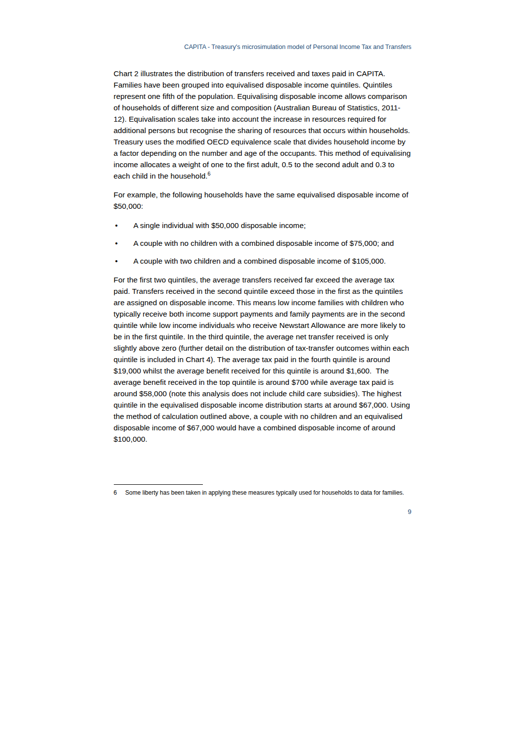CAPITA - Treasury's microsimulation model of Personal Income Tax and Transfers
Chart 2 illustrates the distribution of transfers received and taxes paid in CAPITA. Families have been grouped into equivalised disposable income quintiles. Quintiles represent one fifth of the population. Equivalising disposable income allows comparison of households of different size and composition (Australian Bureau of Statistics, 2011-12). Equivalisation scales take into account the increase in resources required for additional persons but recognise the sharing of resources that occurs within households. Treasury uses the modified OECD equivalence scale that divides household income by a factor depending on the number and age of the occupants. This method of equivalising income allocates a weight of one to the first adult, 0.5 to the second adult and 0.3 to each child in the household.6
For example, the following households have the same equivalised disposable income of $50,000:
A single individual with $50,000 disposable income;
A couple with no children with a combined disposable income of $75,000; and
A couple with two children and a combined disposable income of $105,000.
For the first two quintiles, the average transfers received far exceed the average tax paid. Transfers received in the second quintile exceed those in the first as the quintiles are assigned on disposable income. This means low income families with children who typically receive both income support payments and family payments are in the second quintile while low income individuals who receive Newstart Allowance are more likely to be in the first quintile. In the third quintile, the average net transfer received is only slightly above zero (further detail on the distribution of tax-transfer outcomes within each quintile is included in Chart 4). The average tax paid in the fourth quintile is around $19,000 whilst the average benefit received for this quintile is around $1,600. The average benefit received in the top quintile is around $700 while average tax paid is around $58,000 (note this analysis does not include child care subsidies). The highest quintile in the equivalised disposable income distribution starts at around $67,000. Using the method of calculation outlined above, a couple with no children and an equivalised disposable income of $67,000 would have a combined disposable income of around $100,000.
6 Some liberty has been taken in applying these measures typically used for households to data for families.
9